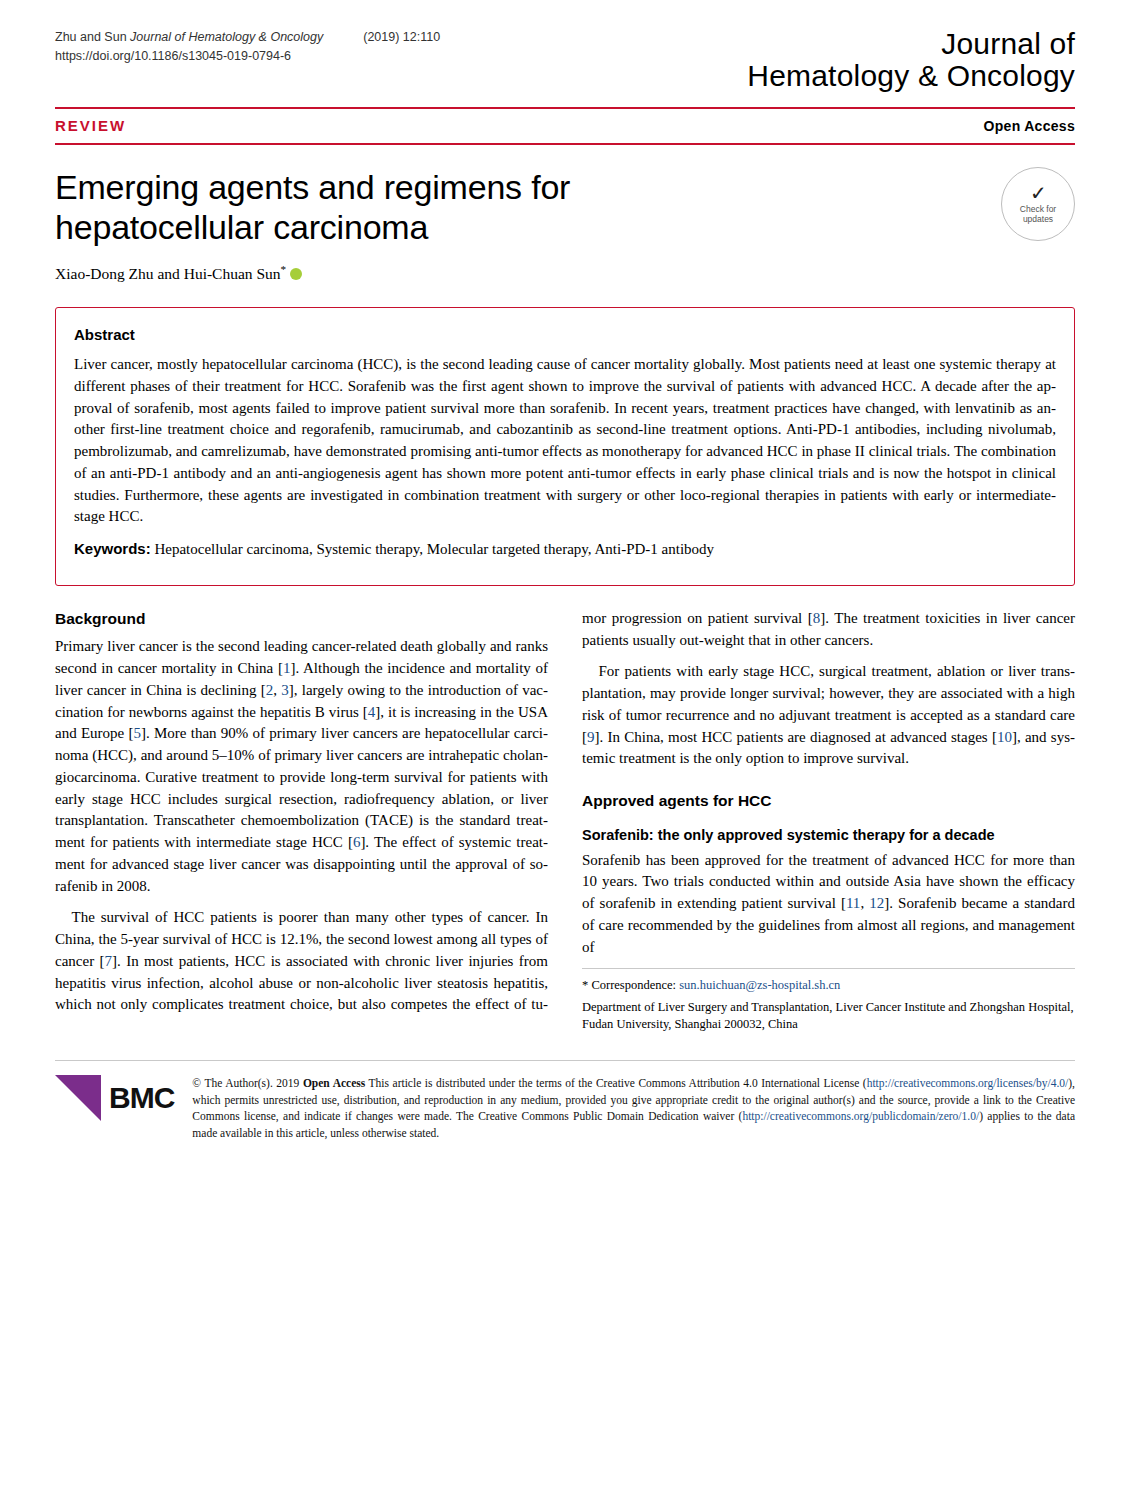Zhu and Sun Journal of Hematology & Oncology (2019) 12:110
https://doi.org/10.1186/s13045-019-0794-6
Journal of
Hematology & Oncology
REVIEW
Open Access
Emerging agents and regimens for
hepatocellular carcinoma
✓
Check for
updates
Xiao-Dong Zhu and Hui-Chuan Sun*
Abstract
Liver cancer, mostly hepatocellular carcinoma (HCC), is the second leading cause of cancer mortality globally. Most patients need at least one systemic therapy at different phases of their treatment for HCC. Sorafenib was the first agent shown to improve the survival of patients with advanced HCC. A decade after the approval of sorafenib, most agents failed to improve patient survival more than sorafenib. In recent years, treatment practices have changed, with lenvatinib as another first-line treatment choice and regorafenib, ramucirumab, and cabozantinib as second-line treatment options. Anti-PD-1 antibodies, including nivolumab, pembrolizumab, and camrelizumab, have demonstrated promising anti-tumor effects as monotherapy for advanced HCC in phase II clinical trials. The combination of an anti-PD-1 antibody and an anti-angiogenesis agent has shown more potent anti-tumor effects in early phase clinical trials and is now the hotspot in clinical studies. Furthermore, these agents are investigated in combination treatment with surgery or other loco-regional therapies in patients with early or intermediate-stage HCC.
Keywords: Hepatocellular carcinoma, Systemic therapy, Molecular targeted therapy, Anti-PD-1 antibody
Background
Primary liver cancer is the second leading cancer-related death globally and ranks second in cancer mortality in China [1]. Although the incidence and mortality of liver cancer in China is declining [2, 3], largely owing to the introduction of vaccination for newborns against the hepatitis B virus [4], it is increasing in the USA and Europe [5]. More than 90% of primary liver cancers are hepatocellular carcinoma (HCC), and around 5–10% of primary liver cancers are intrahepatic cholangiocarcinoma. Curative treatment to provide long-term survival for patients with early stage HCC includes surgical resection, radiofrequency ablation, or liver transplantation. Transcatheter chemoembolization (TACE) is the standard treatment for patients with intermediate stage HCC [6]. The effect of systemic treatment for advanced stage liver cancer was disappointing until the approval of sorafenib in 2008.
The survival of HCC patients is poorer than many other types of cancer. In China, the 5-year survival of HCC is 12.1%, the second lowest among all types of cancer [7]. In most patients, HCC is associated with chronic liver injuries from hepatitis virus infection, alcohol abuse or non-alcoholic liver steatosis hepatitis, which not only complicates treatment choice, but also competes the effect of tumor progression on patient survival [8]. The treatment toxicities in liver cancer patients usually out-weight that in other cancers.
For patients with early stage HCC, surgical treatment, ablation or liver transplantation, may provide longer survival; however, they are associated with a high risk of tumor recurrence and no adjuvant treatment is accepted as a standard care [9]. In China, most HCC patients are diagnosed at advanced stages [10], and systemic treatment is the only option to improve survival.
Approved agents for HCC
Sorafenib: the only approved systemic therapy for a decade
Sorafenib has been approved for the treatment of advanced HCC for more than 10 years. Two trials conducted within and outside Asia have shown the efficacy of sorafenib in extending patient survival [11, 12]. Sorafenib became a standard of care recommended by the guidelines from almost all regions, and management of
* Correspondence: sun.huichuan@zs-hospital.sh.cn
Department of Liver Surgery and Transplantation, Liver Cancer Institute and Zhongshan Hospital, Fudan University, Shanghai 200032, China
BMC
© The Author(s). 2019 Open Access This article is distributed under the terms of the Creative Commons Attribution 4.0 International License (http://creativecommons.org/licenses/by/4.0/), which permits unrestricted use, distribution, and reproduction in any medium, provided you give appropriate credit to the original author(s) and the source, provide a link to the Creative Commons license, and indicate if changes were made. The Creative Commons Public Domain Dedication waiver (http://creativecommons.org/publicdomain/zero/1.0/) applies to the data made available in this article, unless otherwise stated.